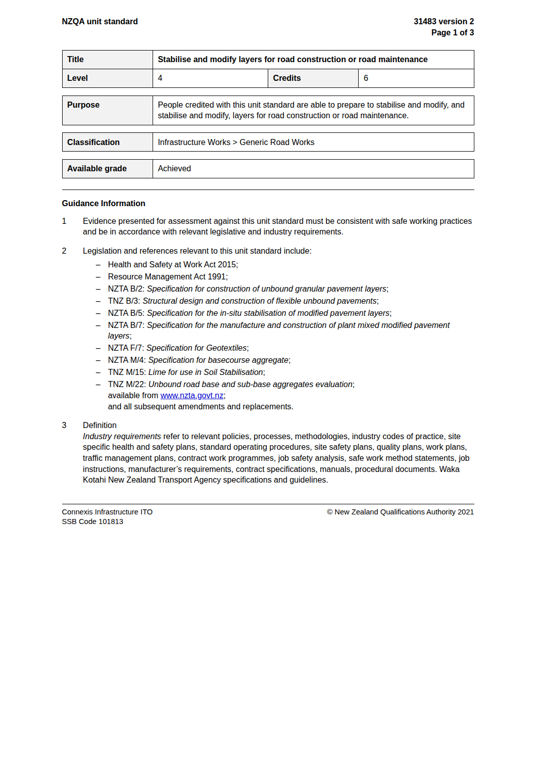NZQA unit standard
31483 version 2
Page 1 of 3
| Title | Stabilise and modify layers for road construction or road maintenance |
| Level | 4 | Credits | 6 |
| Purpose | People credited with this unit standard are able to prepare to stabilise and modify, and stabilise and modify, layers for road construction or road maintenance. |
| Classification | Infrastructure Works > Generic Road Works |
| Available grade | Achieved |
Guidance Information
1 Evidence presented for assessment against this unit standard must be consistent with safe working practices and be in accordance with relevant legislative and industry requirements.
2 Legislation and references relevant to this unit standard include:
Health and Safety at Work Act 2015;
Resource Management Act 1991;
NZTA B/2: Specification for construction of unbound granular pavement layers;
TNZ B/3: Structural design and construction of flexible unbound pavements;
NZTA B/5: Specification for the in-situ stabilisation of modified pavement layers;
NZTA B/7: Specification for the manufacture and construction of plant mixed modified pavement layers;
NZTA F/7: Specification for Geotextiles;
NZTA M/4: Specification for basecourse aggregate;
TNZ M/15: Lime for use in Soil Stabilisation;
TNZ M/22: Unbound road base and sub-base aggregates evaluation;
available from www.nzta.govt.nz;
and all subsequent amendments and replacements.
3 Definition
Industry requirements refer to relevant policies, processes, methodologies, industry codes of practice, site specific health and safety plans, standard operating procedures, site safety plans, quality plans, work plans, traffic management plans, contract work programmes, job safety analysis, safe work method statements, job instructions, manufacturer’s requirements, contract specifications, manuals, procedural documents. Waka Kotahi New Zealand Transport Agency specifications and guidelines.
Connexis Infrastructure ITO
SSB Code 101813
© New Zealand Qualifications Authority 2021